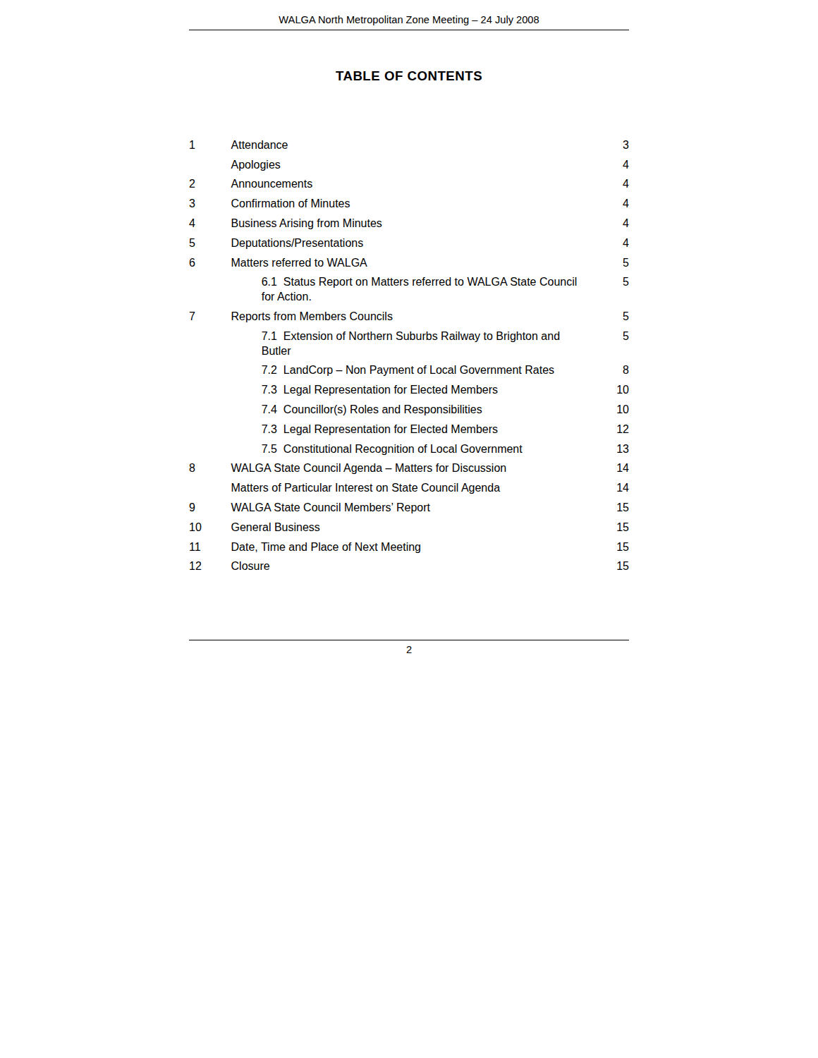WALGA North Metropolitan Zone Meeting – 24 July 2008
TABLE OF CONTENTS
| 1 | Attendance | 3 |
| | Apologies | 4 |
| 2 | Announcements | 4 |
| 3 | Confirmation of Minutes | 4 |
| 4 | Business Arising from Minutes | 4 |
| 5 | Deputations/Presentations | 4 |
| 6 | Matters referred to WALGA | 5 |
| | 6.1 Status Report on Matters referred to WALGA State Council for Action. | 5 |
| 7 | Reports from Members Councils | 5 |
| | 7.1 Extension of Northern Suburbs Railway to Brighton and Butler | 5 |
| | 7.2 LandCorp – Non Payment of Local Government Rates | 8 |
| | 7.3 Legal Representation for Elected Members | 10 |
| | 7.4 Councillor(s) Roles and Responsibilities | 10 |
| | 7.3 Legal Representation for Elected Members | 12 |
| | 7.5 Constitutional Recognition of Local Government | 13 |
| 8 | WALGA State Council Agenda – Matters for Discussion | 14 |
| | Matters of Particular Interest on State Council Agenda | 14 |
| 9 | WALGA State Council Members’ Report | 15 |
| 10 | General Business | 15 |
| 11 | Date, Time and Place of Next Meeting | 15 |
| 12 | Closure | 15 |
2